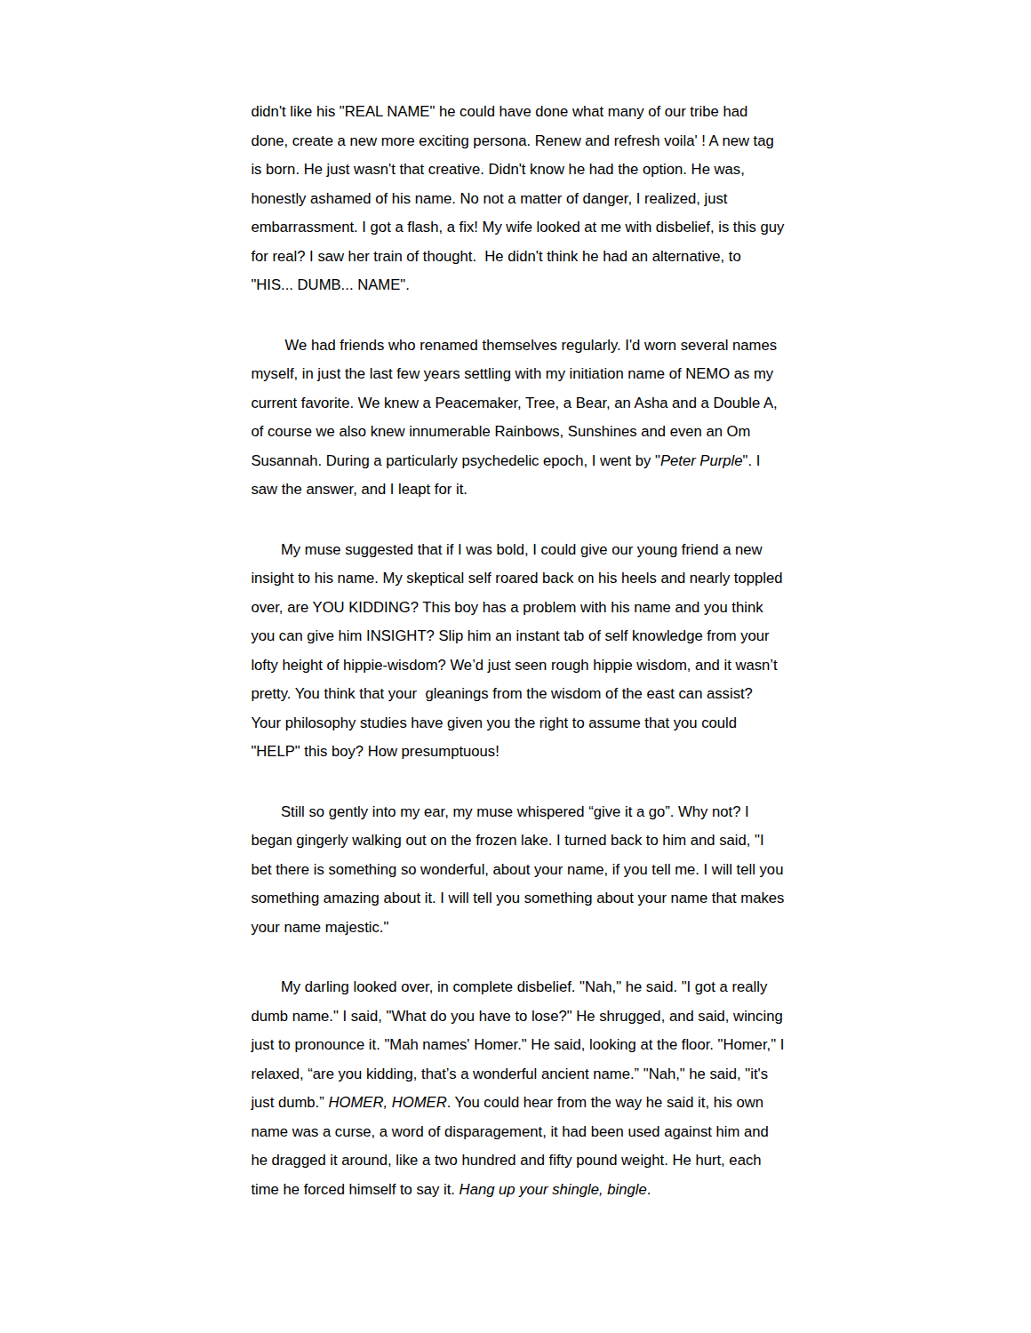didn't like his "REAL NAME" he could have done what many of our tribe had done, create a new more exciting persona. Renew and refresh voila' ! A new tag is born. He just wasn't that creative. Didn't know he had the option. He was, honestly ashamed of his name. No not a matter of danger, I realized, just embarrassment. I got a flash, a fix! My wife looked at me with disbelief, is this guy for real? I saw her train of thought. He didn't think he had an alternative, to "HIS... DUMB... NAME".
We had friends who renamed themselves regularly. I'd worn several names myself, in just the last few years settling with my initiation name of NEMO as my current favorite. We knew a Peacemaker, Tree, a Bear, an Asha and a Double A, of course we also knew innumerable Rainbows, Sunshines and even an Om Susannah. During a particularly psychedelic epoch, I went by "Peter Purple". I saw the answer, and I leapt for it.
My muse suggested that if I was bold, I could give our young friend a new insight to his name. My skeptical self roared back on his heels and nearly toppled over, are YOU KIDDING? This boy has a problem with his name and you think you can give him INSIGHT? Slip him an instant tab of self knowledge from your lofty height of hippie-wisdom? We’d just seen rough hippie wisdom, and it wasn’t pretty. You think that your gleanings from the wisdom of the east can assist? Your philosophy studies have given you the right to assume that you could "HELP" this boy? How presumptuous!
Still so gently into my ear, my muse whispered “give it a go”. Why not? I began gingerly walking out on the frozen lake. I turned back to him and said, "I bet there is something so wonderful, about your name, if you tell me. I will tell you something amazing about it. I will tell you something about your name that makes your name majestic."
My darling looked over, in complete disbelief. "Nah," he said. "I got a really dumb name." I said, "What do you have to lose?" He shrugged, and said, wincing just to pronounce it. "Mah names' Homer." He said, looking at the floor. "Homer," I relaxed, “are you kidding, that’s a wonderful ancient name.” "Nah," he said, "it's just dumb.” HOMER, HOMER. You could hear from the way he said it, his own name was a curse, a word of disparagement, it had been used against him and he dragged it around, like a two hundred and fifty pound weight. He hurt, each time he forced himself to say it. Hang up your shingle, bingle.